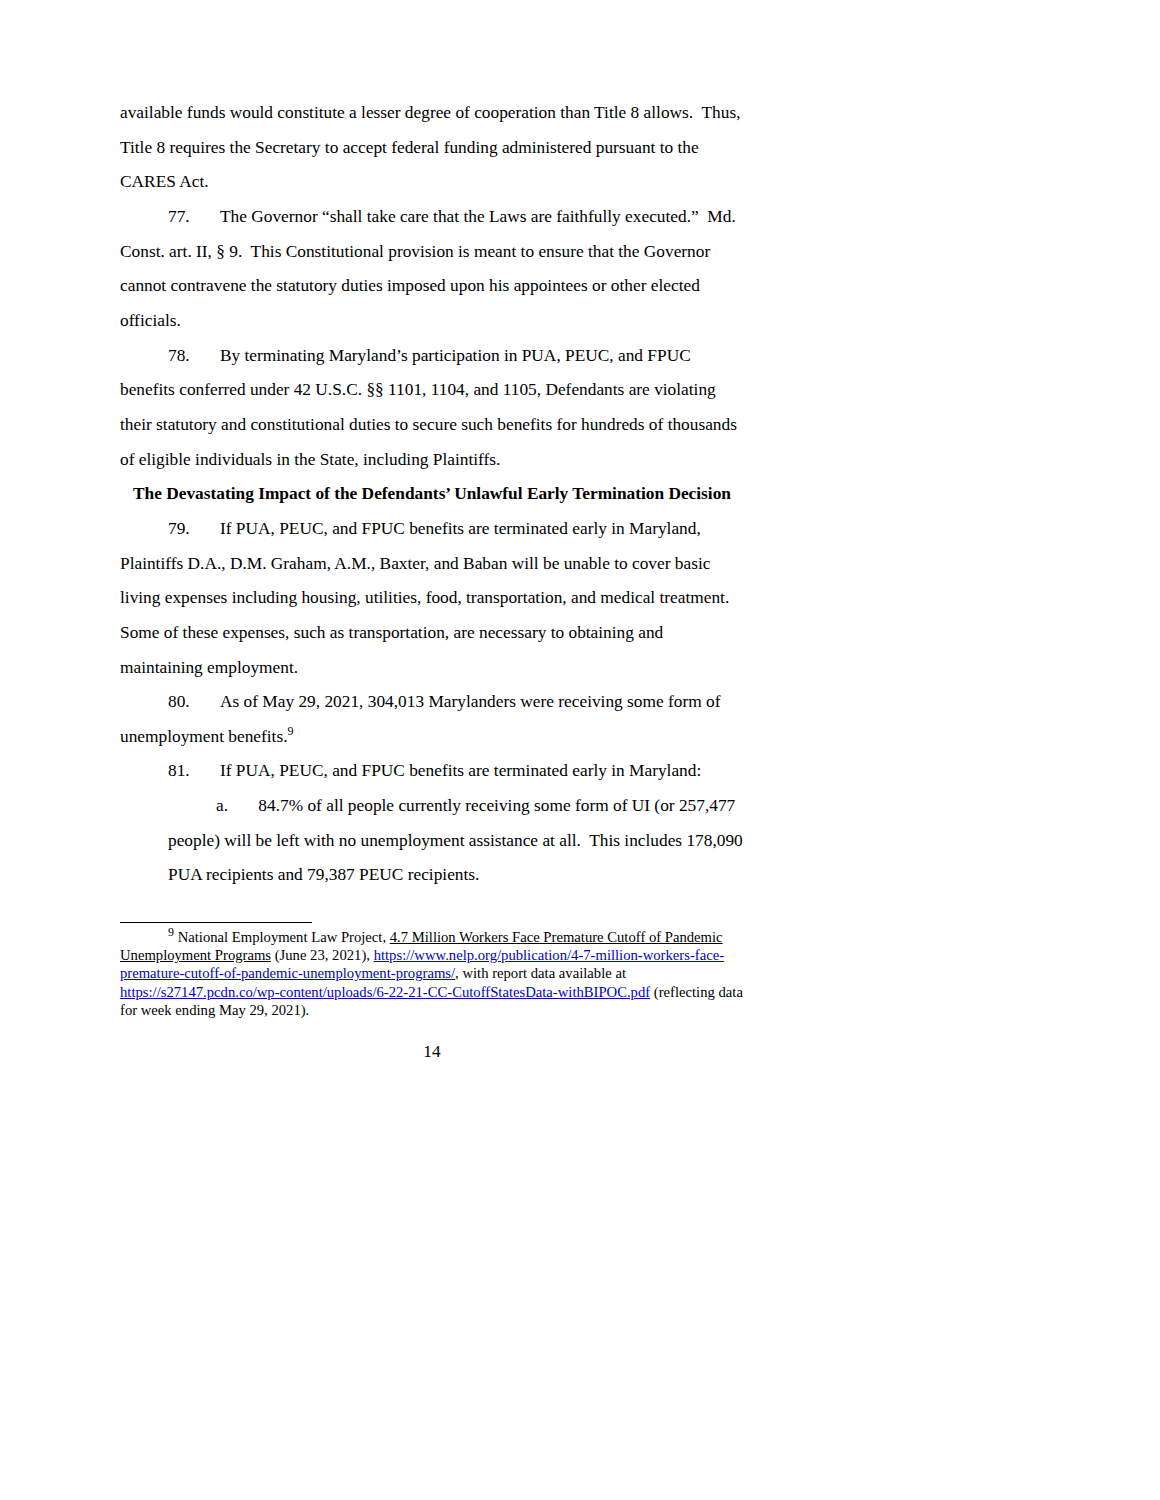available funds would constitute a lesser degree of cooperation than Title 8 allows. Thus, Title 8 requires the Secretary to accept federal funding administered pursuant to the CARES Act.
77. The Governor “shall take care that the Laws are faithfully executed.” Md. Const. art. II, § 9. This Constitutional provision is meant to ensure that the Governor cannot contravene the statutory duties imposed upon his appointees or other elected officials.
78. By terminating Maryland’s participation in PUA, PEUC, and FPUC benefits conferred under 42 U.S.C. §§ 1101, 1104, and 1105, Defendants are violating their statutory and constitutional duties to secure such benefits for hundreds of thousands of eligible individuals in the State, including Plaintiffs.
The Devastating Impact of the Defendants’ Unlawful Early Termination Decision
79. If PUA, PEUC, and FPUC benefits are terminated early in Maryland, Plaintiffs D.A., D.M. Graham, A.M., Baxter, and Baban will be unable to cover basic living expenses including housing, utilities, food, transportation, and medical treatment. Some of these expenses, such as transportation, are necessary to obtaining and maintaining employment.
80. As of May 29, 2021, 304,013 Marylanders were receiving some form of unemployment benefits.9
81. If PUA, PEUC, and FPUC benefits are terminated early in Maryland:
a. 84.7% of all people currently receiving some form of UI (or 257,477 people) will be left with no unemployment assistance at all. This includes 178,090 PUA recipients and 79,387 PEUC recipients.
9 National Employment Law Project, 4.7 Million Workers Face Premature Cutoff of Pandemic Unemployment Programs (June 23, 2021), https://www.nelp.org/publication/4-7-million-workers-face-premature-cutoff-of-pandemic-unemployment-programs/, with report data available at https://s27147.pcdn.co/wp-content/uploads/6-22-21-CC-CutoffStatesData-withBIPOC.pdf (reflecting data for week ending May 29, 2021).
14